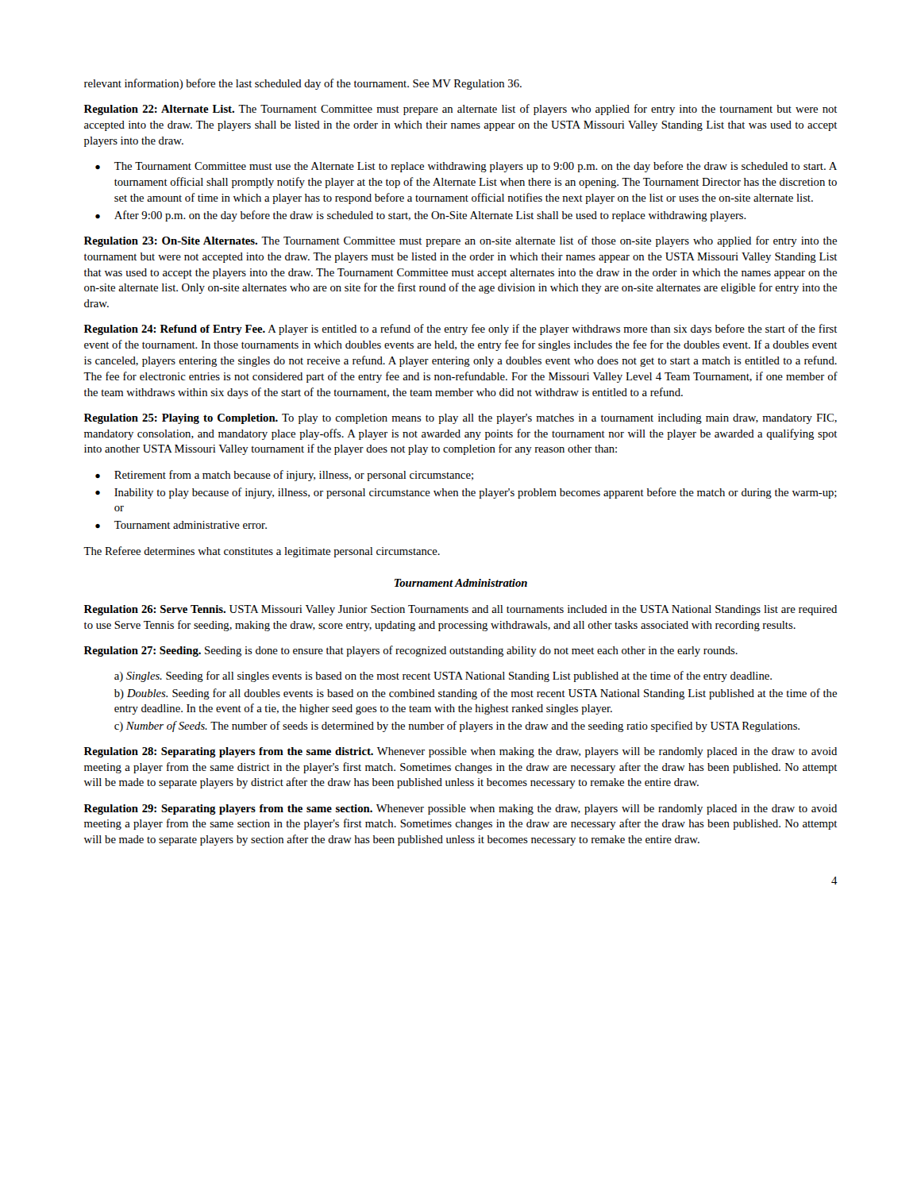relevant information) before the last scheduled day of the tournament. See MV Regulation 36.
Regulation 22: Alternate List. The Tournament Committee must prepare an alternate list of players who applied for entry into the tournament but were not accepted into the draw. The players shall be listed in the order in which their names appear on the USTA Missouri Valley Standing List that was used to accept players into the draw.
The Tournament Committee must use the Alternate List to replace withdrawing players up to 9:00 p.m. on the day before the draw is scheduled to start. A tournament official shall promptly notify the player at the top of the Alternate List when there is an opening. The Tournament Director has the discretion to set the amount of time in which a player has to respond before a tournament official notifies the next player on the list or uses the on-site alternate list.
After 9:00 p.m. on the day before the draw is scheduled to start, the On-Site Alternate List shall be used to replace withdrawing players.
Regulation 23: On-Site Alternates. The Tournament Committee must prepare an on-site alternate list of those on-site players who applied for entry into the tournament but were not accepted into the draw. The players must be listed in the order in which their names appear on the USTA Missouri Valley Standing List that was used to accept the players into the draw. The Tournament Committee must accept alternates into the draw in the order in which the names appear on the on-site alternate list. Only on-site alternates who are on site for the first round of the age division in which they are on-site alternates are eligible for entry into the draw.
Regulation 24: Refund of Entry Fee. A player is entitled to a refund of the entry fee only if the player withdraws more than six days before the start of the first event of the tournament. In those tournaments in which doubles events are held, the entry fee for singles includes the fee for the doubles event. If a doubles event is canceled, players entering the singles do not receive a refund. A player entering only a doubles event who does not get to start a match is entitled to a refund. The fee for electronic entries is not considered part of the entry fee and is non-refundable. For the Missouri Valley Level 4 Team Tournament, if one member of the team withdraws within six days of the start of the tournament, the team member who did not withdraw is entitled to a refund.
Regulation 25: Playing to Completion. To play to completion means to play all the player's matches in a tournament including main draw, mandatory FIC, mandatory consolation, and mandatory place play-offs. A player is not awarded any points for the tournament nor will the player be awarded a qualifying spot into another USTA Missouri Valley tournament if the player does not play to completion for any reason other than:
Retirement from a match because of injury, illness, or personal circumstance;
Inability to play because of injury, illness, or personal circumstance when the player's problem becomes apparent before the match or during the warm-up; or
Tournament administrative error.
The Referee determines what constitutes a legitimate personal circumstance.
Tournament Administration
Regulation 26: Serve Tennis. USTA Missouri Valley Junior Section Tournaments and all tournaments included in the USTA National Standings list are required to use Serve Tennis for seeding, making the draw, score entry, updating and processing withdrawals, and all other tasks associated with recording results.
Regulation 27: Seeding. Seeding is done to ensure that players of recognized outstanding ability do not meet each other in the early rounds.
a) Singles. Seeding for all singles events is based on the most recent USTA National Standing List published at the time of the entry deadline.
b) Doubles. Seeding for all doubles events is based on the combined standing of the most recent USTA National Standing List published at the time of the entry deadline. In the event of a tie, the higher seed goes to the team with the highest ranked singles player.
c) Number of Seeds. The number of seeds is determined by the number of players in the draw and the seeding ratio specified by USTA Regulations.
Regulation 28: Separating players from the same district. Whenever possible when making the draw, players will be randomly placed in the draw to avoid meeting a player from the same district in the player's first match. Sometimes changes in the draw are necessary after the draw has been published. No attempt will be made to separate players by district after the draw has been published unless it becomes necessary to remake the entire draw.
Regulation 29: Separating players from the same section. Whenever possible when making the draw, players will be randomly placed in the draw to avoid meeting a player from the same section in the player's first match. Sometimes changes in the draw are necessary after the draw has been published. No attempt will be made to separate players by section after the draw has been published unless it becomes necessary to remake the entire draw.
4